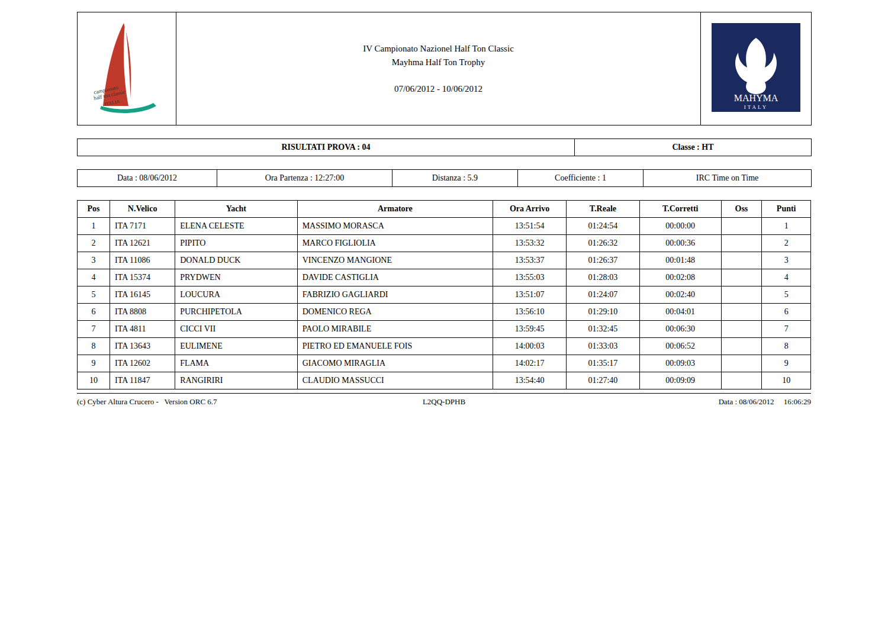IV Campionato Nazionel Half Ton Classic
Mayhma Half Ton Trophy
07/06/2012 - 10/06/2012
RISULTATI PROVA : 04
Classe : HT
Data : 08/06/2012
Ora Partenza : 12:27:00
Distanza : 5.9
Coefficiente : 1
IRC Time on Time
| Pos | N.Velico | Yacht | Armatore | Ora Arrivo | T.Reale | T.Corretti | Oss | Punti |
| --- | --- | --- | --- | --- | --- | --- | --- | --- |
| 1 | ITA 7171 | ELENA CELESTE | MASSIMO MORASCA | 13:51:54 | 01:24:54 | 00:00:00 | | 1 |
| 2 | ITA 12621 | PIPITO | MARCO FIGLIOLIA | 13:53:32 | 01:26:32 | 00:00:36 | | 2 |
| 3 | ITA 11086 | DONALD DUCK | VINCENZO MANGIONE | 13:53:37 | 01:26:37 | 00:01:48 | | 3 |
| 4 | ITA 15374 | PRYDWEN | DAVIDE CASTIGLIA | 13:55:03 | 01:28:03 | 00:02:08 | | 4 |
| 5 | ITA 16145 | LOUCURA | FABRIZIO GAGLIARDI | 13:51:07 | 01:24:07 | 00:02:40 | | 5 |
| 6 | ITA 8808 | PURCHIPETOLA | DOMENICO REGA | 13:56:10 | 01:29:10 | 00:04:01 | | 6 |
| 7 | ITA 4811 | CICCI VII | PAOLO MIRABILE | 13:59:45 | 01:32:45 | 00:06:30 | | 7 |
| 8 | ITA 13643 | EULIMENE | PIETRO ED EMANUELE FOIS | 14:00:03 | 01:33:03 | 00:06:52 | | 8 |
| 9 | ITA 12602 | FLAMA | GIACOMO MIRAGLIA | 14:02:17 | 01:35:17 | 00:09:03 | | 9 |
| 10 | ITA 11847 | RANGIRIRI | CLAUDIO MASSUCCI | 13:54:40 | 01:27:40 | 00:09:09 | | 10 |
(c) Cyber Altura Crucero - Version ORC 6.7
L2QQ-DPHB
Data : 08/06/2012 16:06:29